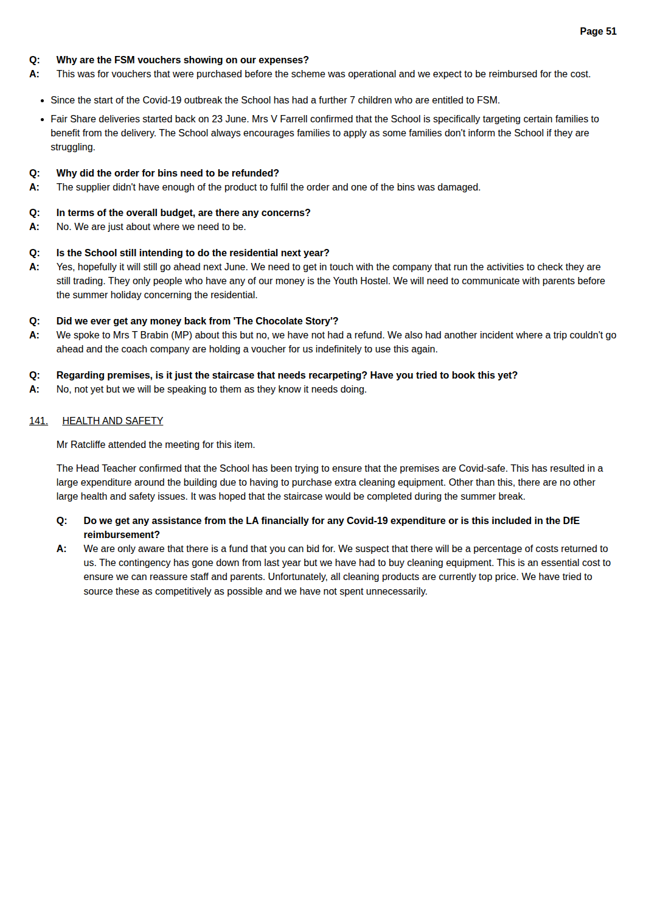Page 51
Q: Why are the FSM vouchers showing on our expenses?
A: This was for vouchers that were purchased before the scheme was operational and we expect to be reimbursed for the cost.
Since the start of the Covid-19 outbreak the School has had a further 7 children who are entitled to FSM.
Fair Share deliveries started back on 23 June. Mrs V Farrell confirmed that the School is specifically targeting certain families to benefit from the delivery. The School always encourages families to apply as some families don't inform the School if they are struggling.
Q: Why did the order for bins need to be refunded?
A: The supplier didn't have enough of the product to fulfil the order and one of the bins was damaged.
Q: In terms of the overall budget, are there any concerns?
A: No. We are just about where we need to be.
Q: Is the School still intending to do the residential next year?
A: Yes, hopefully it will still go ahead next June. We need to get in touch with the company that run the activities to check they are still trading. They only people who have any of our money is the Youth Hostel. We will need to communicate with parents before the summer holiday concerning the residential.
Q: Did we ever get any money back from 'The Chocolate Story'?
A: We spoke to Mrs T Brabin (MP) about this but no, we have not had a refund. We also had another incident where a trip couldn't go ahead and the coach company are holding a voucher for us indefinitely to use this again.
Q: Regarding premises, is it just the staircase that needs recarpeting? Have you tried to book this yet?
A: No, not yet but we will be speaking to them as they know it needs doing.
141. HEALTH AND SAFETY
Mr Ratcliffe attended the meeting for this item.
The Head Teacher confirmed that the School has been trying to ensure that the premises are Covid-safe. This has resulted in a large expenditure around the building due to having to purchase extra cleaning equipment. Other than this, there are no other large health and safety issues. It was hoped that the staircase would be completed during the summer break.
Q: Do we get any assistance from the LA financially for any Covid-19 expenditure or is this included in the DfE reimbursement?
A: We are only aware that there is a fund that you can bid for. We suspect that there will be a percentage of costs returned to us. The contingency has gone down from last year but we have had to buy cleaning equipment. This is an essential cost to ensure we can reassure staff and parents. Unfortunately, all cleaning products are currently top price. We have tried to source these as competitively as possible and we have not spent unnecessarily.